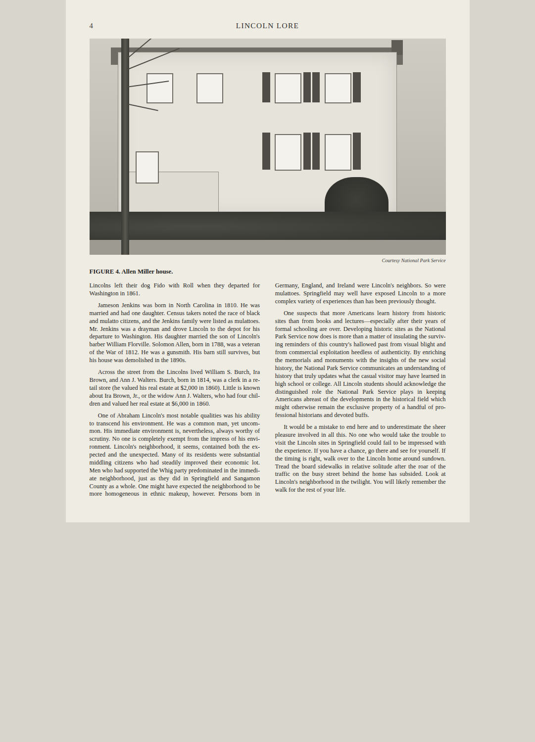4
LINCOLN LORE
Courtesy National Park Service
FIGURE 4. Allen Miller house.
Lincolns left their dog Fido with Roll when they departed for Washington in 1861.
Jameson Jenkins was born in North Carolina in 1810. He was married and had one daughter. Census takers noted the race of black and mulatto citizens, and the Jenkins family were listed as mulattoes. Mr. Jenkins was a drayman and drove Lincoln to the depot for his departure to Washington. His daughter married the son of Lincoln's barber William Florville. Solomon Allen, born in 1788, was a veteran of the War of 1812. He was a gunsmith. His barn still survives, but his house was demolished in the 1890s.
Across the street from the Lincolns lived William S. Burch, Ira Brown, and Ann J. Walters. Burch, born in 1814, was a clerk in a retail store (he valued his real estate at $2,000 in 1860). Little is known about Ira Brown, Jr., or the widow Ann J. Walters, who had four children and valued her real estate at $6,000 in 1860.
One of Abraham Lincoln's most notable qualities was his ability to transcend his environment. He was a common man, yet uncommon. His immediate environment is, nevertheless, always worthy of scrutiny. No one is completely exempt from the impress of his environment. Lincoln's neighborhood, it seems, contained both the expected and the unexpected. Many of its residents were substantial middling citizens who had steadily improved their economic lot. Men who had supported the Whig party predominated in the immediate neighborhood, just as they did in Springfield and Sangamon County as a whole. One might have expected the neighborhood to be more homogeneous in ethnic makeup, however. Persons born in Germany, England, and Ireland were Lincoln's neighbors. So were mulattoes. Springfield may well have exposed Lincoln to a more complex variety of experiences than has been previously thought.
One suspects that more Americans learn history from historic sites than from books and lectures—especially after their years of formal schooling are over. Developing historic sites as the National Park Service now does is more than a matter of insulating the surviving reminders of this country's hallowed past from visual blight and from commercial exploitation heedless of authenticity. By enriching the memorials and monuments with the insights of the new social history, the National Park Service communicates an understanding of history that truly updates what the casual visitor may have learned in high school or college. All Lincoln students should acknowledge the distinguished role the National Park Service plays in keeping Americans abreast of the developments in the historical field which might otherwise remain the exclusive property of a handful of professional historians and devoted buffs.
It would be a mistake to end here and to underestimate the sheer pleasure involved in all this. No one who would take the trouble to visit the Lincoln sites in Springfield could fail to be impressed with the experience. If you have a chance, go there and see for yourself. If the timing is right, walk over to the Lincoln home around sundown. Tread the board sidewalks in relative solitude after the roar of the traffic on the busy street behind the home has subsided. Look at Lincoln's neighborhood in the twilight. You will likely remember the walk for the rest of your life.